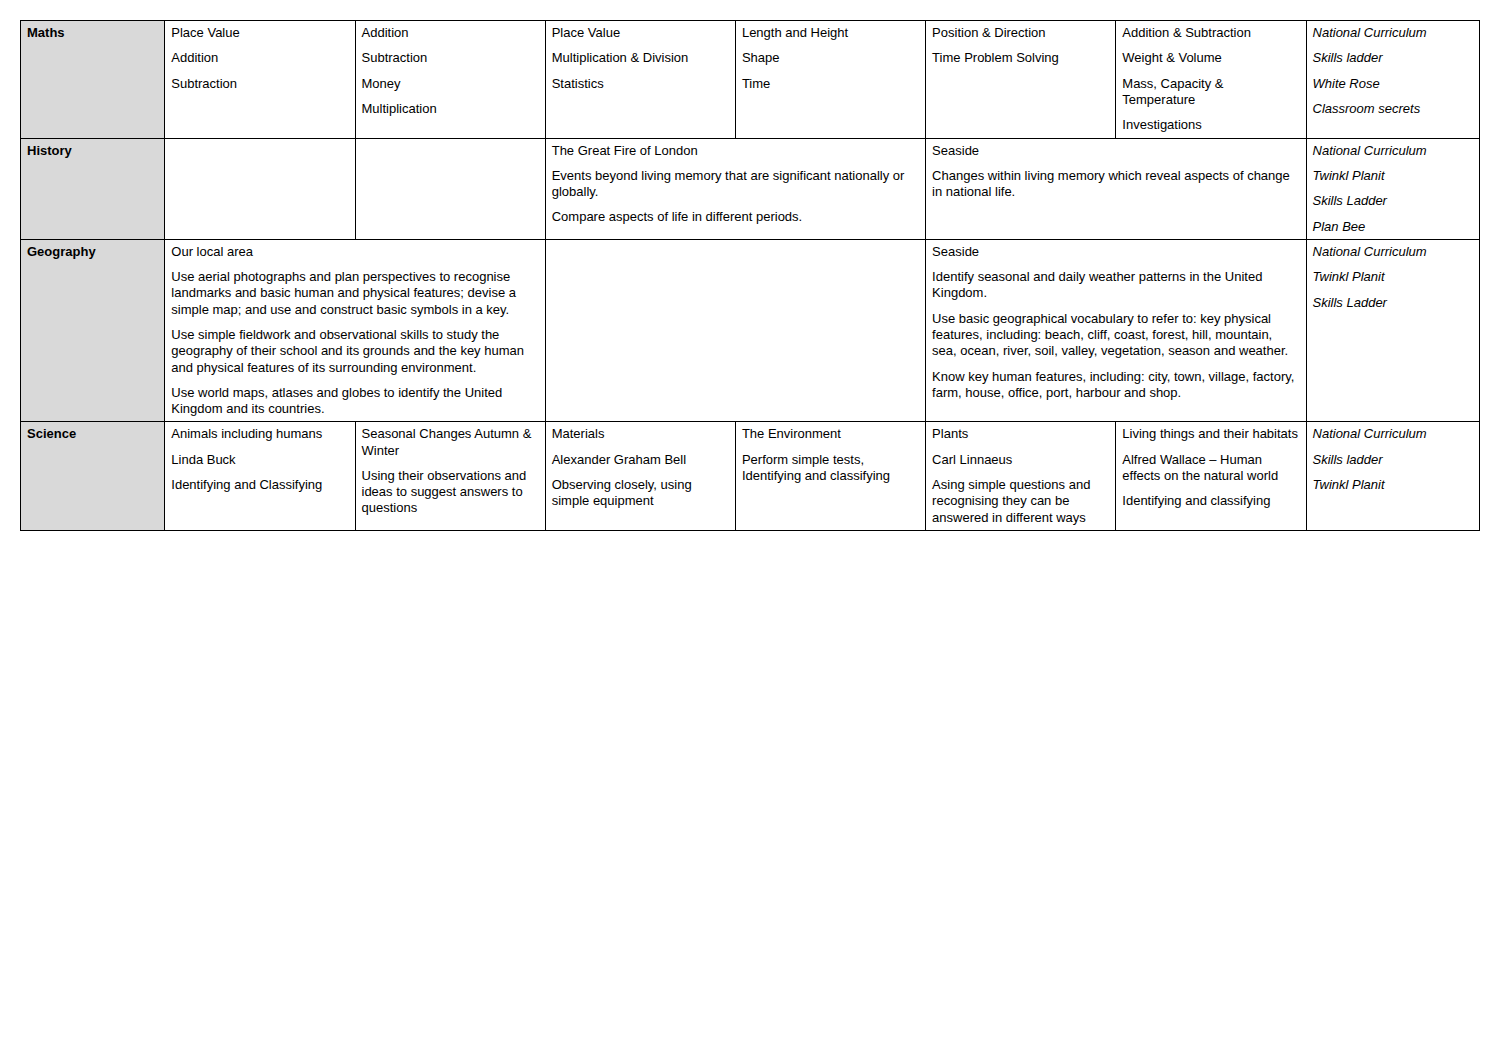| Maths | Place Value Addition Subtraction | Addition Subtraction Money Multiplication | Place Value Multiplication & Division Statistics | Length and Height Shape Time | Position & Direction Time Problem Solving | Addition & Subtraction Weight & Volume Mass, Capacity & Temperature Investigations | National Curriculum Skills ladder White Rose Classroom secrets |
| History | | | The Great Fire of London Events beyond living memory that are significant nationally or globally. Compare aspects of life in different periods. | Seaside Changes within living memory which reveal aspects of change in national life. | National Curriculum Twinkl Planit Skills Ladder Plan Bee |
| Geography | Our local area Use aerial photographs and plan perspectives to recognise landmarks and basic human and physical features; devise a simple map; and use and construct basic symbols in a key. Use simple fieldwork and observational skills to study the geography of their school and its grounds and the key human and physical features of its surrounding environment. Use world maps, atlases and globes to identify the United Kingdom and its countries. | | Seaside Identify seasonal and daily weather patterns in the United Kingdom. Use basic geographical vocabulary to refer to: key physical features, including: beach, cliff, coast, forest, hill, mountain, sea, ocean, river, soil, valley, vegetation, season and weather. Know key human features, including: city, town, village, factory, farm, house, office, port, harbour and shop. | National Curriculum Twinkl Planit Skills Ladder |
| Science | Animals including humans Linda Buck Identifying and Classifying | Seasonal Changes Autumn & Winter Using their observations and ideas to suggest answers to questions | Materials Alexander Graham Bell Observing closely, using simple equipment | The Environment Perform simple tests, Identifying and classifying | Plants Carl Linnaeus Asing simple questions and recognising they can be answered in different ways | Living things and their habitats Alfred Wallace – Human effects on the natural world Identifying and classifying | National Curriculum Skills ladder Twinkl Planit |